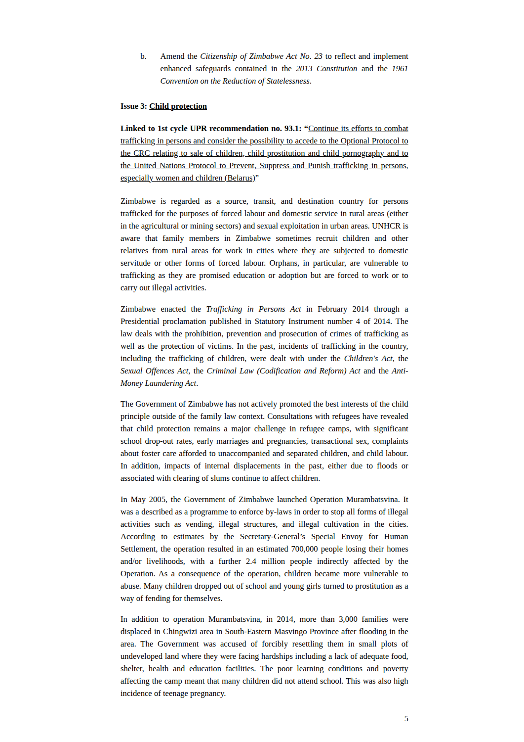b.
Amend the Citizenship of Zimbabwe Act No. 23 to reflect and implement enhanced safeguards contained in the 2013 Constitution and the 1961 Convention on the Reduction of Statelessness.
Issue 3: Child protection
Linked to 1st cycle UPR recommendation no. 93.1: “Continue its efforts to combat trafficking in persons and consider the possibility to accede to the Optional Protocol to the CRC relating to sale of children, child prostitution and child pornography and to the United Nations Protocol to Prevent, Suppress and Punish trafficking in persons, especially women and children (Belarus)”
Zimbabwe is regarded as a source, transit, and destination country for persons trafficked for the purposes of forced labour and domestic service in rural areas (either in the agricultural or mining sectors) and sexual exploitation in urban areas. UNHCR is aware that family members in Zimbabwe sometimes recruit children and other relatives from rural areas for work in cities where they are subjected to domestic servitude or other forms of forced labour. Orphans, in particular, are vulnerable to trafficking as they are promised education or adoption but are forced to work or to carry out illegal activities.
Zimbabwe enacted the Trafficking in Persons Act in February 2014 through a Presidential proclamation published in Statutory Instrument number 4 of 2014. The law deals with the prohibition, prevention and prosecution of crimes of trafficking as well as the protection of victims. In the past, incidents of trafficking in the country, including the trafficking of children, were dealt with under the Children's Act, the Sexual Offences Act, the Criminal Law (Codification and Reform) Act and the Anti-Money Laundering Act.
The Government of Zimbabwe has not actively promoted the best interests of the child principle outside of the family law context. Consultations with refugees have revealed that child protection remains a major challenge in refugee camps, with significant school drop-out rates, early marriages and pregnancies, transactional sex, complaints about foster care afforded to unaccompanied and separated children, and child labour. In addition, impacts of internal displacements in the past, either due to floods or associated with clearing of slums continue to affect children.
In May 2005, the Government of Zimbabwe launched Operation Murambatsvina. It was a described as a programme to enforce by-laws in order to stop all forms of illegal activities such as vending, illegal structures, and illegal cultivation in the cities. According to estimates by the Secretary-General’s Special Envoy for Human Settlement, the operation resulted in an estimated 700,000 people losing their homes and/or livelihoods, with a further 2.4 million people indirectly affected by the Operation. As a consequence of the operation, children became more vulnerable to abuse. Many children dropped out of school and young girls turned to prostitution as a way of fending for themselves.
In addition to operation Murambatsvina, in 2014, more than 3,000 families were displaced in Chingwizi area in South-Eastern Masvingo Province after flooding in the area. The Government was accused of forcibly resettling them in small plots of undeveloped land where they were facing hardships including a lack of adequate food, shelter, health and education facilities. The poor learning conditions and poverty affecting the camp meant that many children did not attend school. This was also high incidence of teenage pregnancy.
5